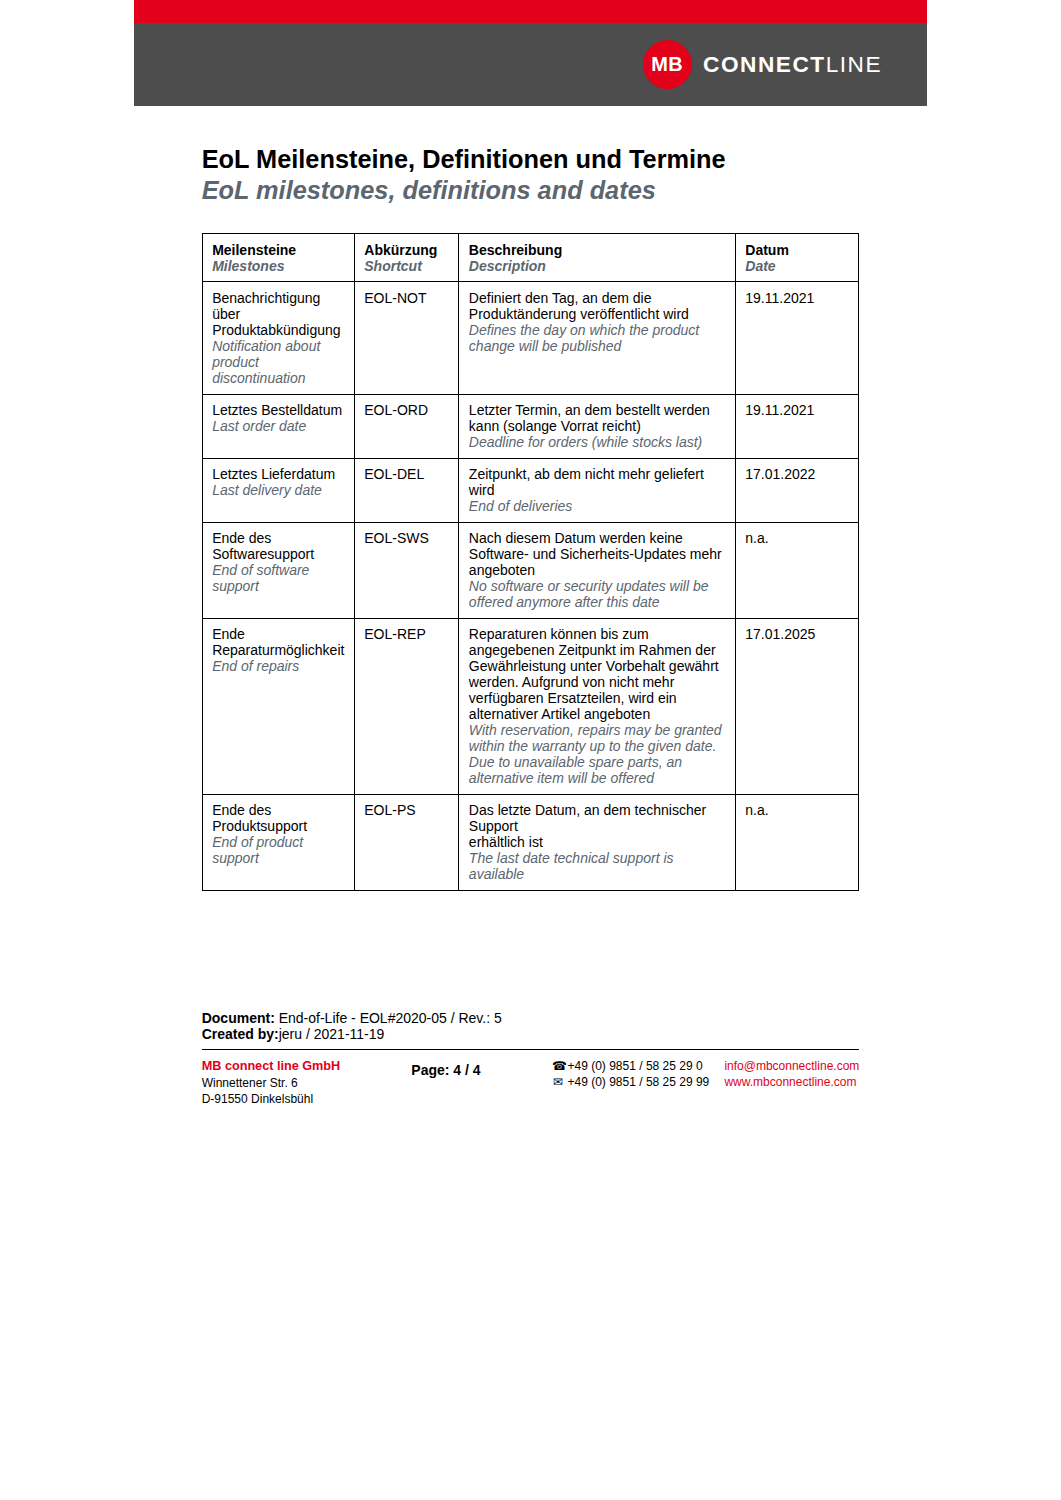MB
CONNECTLINE
EoL Meilensteine, Definitionen und Termine EoL milestones, definitions and dates
| Meilensteine Milestones | Abkürzung Shortcut | Beschreibung Description | Datum Date |
| --- | --- | --- | --- |
| Benachrichtigung über Produktabkündigung Notification about product discontinuation | EOL-NOT | Definiert den Tag, an dem die Produktänderung veröffentlicht wird Defines the day on which the product change will be published | 19.11.2021 |
| Letztes Bestelldatum Last order date | EOL-ORD | Letzter Termin, an dem bestellt werden kann (solange Vorrat reicht) Deadline for orders (while stocks last) | 19.11.2021 |
| Letztes Lieferdatum Last delivery date | EOL-DEL | Zeitpunkt, ab dem nicht mehr geliefert wird End of deliveries | 17.01.2022 |
| Ende des Softwaresupport End of software support | EOL-SWS | Nach diesem Datum werden keine Software- und Sicherheits-Updates mehr angeboten No software or security updates will be offered anymore after this date | n.a. |
| Ende Reparaturmöglichkeit End of repairs | EOL-REP | Reparaturen können bis zum angegebenen Zeitpunkt im Rahmen der Gewährleistung unter Vorbehalt gewährt werden. Aufgrund von nicht mehr verfügbaren Ersatzteilen, wird ein alternativer Artikel angeboten With reservation, repairs may be granted within the warranty up to the given date. Due to unavailable spare parts, an alternative item will be offered | 17.01.2025 |
| Ende des Produktsupport End of product support | EOL-PS | Das letzte Datum, an dem technischer Support erhältlich ist The last date technical support is available | n.a. |
Document: End-of-Life - EOL#2020-05 / Rev.: 5
Created by: jeru / 2021-11-19
MB connect line GmbH
Winnettener Str. 6
D-91550 Dinkelsbühl
Page: 4 / 4
☎+49 (0) 9851 / 58 25 29 0
✉+49 (0) 9851 / 58 25 29 99
info@mbconnectline.com
www.mbconnectline.com